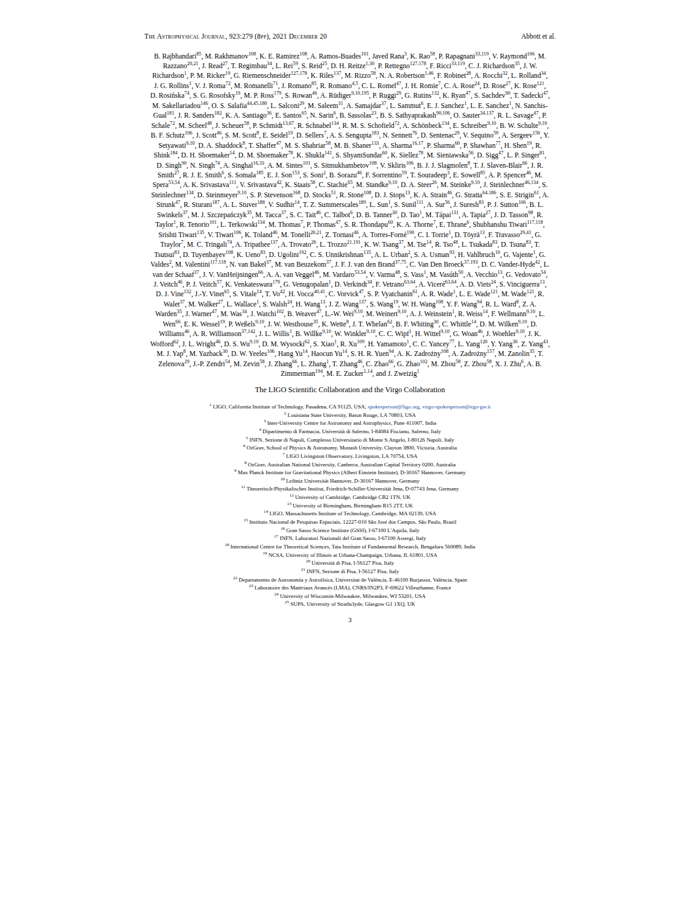The Astrophysical Journal, 923:279 (8pp), 2021 December 20
Abbott et al.
B. Rajbhandari85, M. Rakhmanov108, K. E. Ramirez108, A. Ramos-Buades101, Javed Rana3, K. Rao58, P. Rapagnani33,119, V. Raymond106, M. Razzano20,21, J. Read27, T. Regimbau34, L. Rei59, S. Reid25, D. H. Reitze1,30, P. Rettegno127,178, F. Ricci33,119, C. J. Richardson35, J. W. Richardson1, P. M. Ricker19, G. Riemenschneider127,178, K. Riles137, M. Rizzo58, N. A. Robertson1,46, F. Robinet28, A. Rocchi32, L. Rolland34, J. G. Rollins1, V. J. Roma72, M. Romanelli71, J. Romano85, R. Romano4,5, C. L. Romel47, J. H. Romie7, C. A. Rose24, D. Rose27, K. Rose121, D. Rosińska74, S. G. Rosofsky19, M. P. Ross179, S. Rowan46, A. Rüdiger9,10,195, P. Ruggi29, G. Rutins132, K. Ryan47, S. Sachdev90, T. Sadecki47, M. Sakellariadou146, O. S. Salafia44,45,180, L. Salconi29, M. Saleem31, A. Samajdar37, L. Sammut6, E. J. Sanchez1, L. E. Sanchez1, N. Sanchis-Gual181, J. R. Sanders182, K. A. Santiago36, E. Santos65, N. Sarin6, B. Sassolas23, B. S. Sathyaprakash90,106, O. Sauter34,137, R. L. Savage47, P. Schale72, M. Scheel48, J. Scheuer58, P. Schmidt13,67, R. Schnabel134, R. M. S. Schofield72, A. Schönbeck134, E. Schreiber9,10, B. W. Schulte9,10, B. F. Schutz106, J. Scott46, S. M. Scott8, E. Seidel19, D. Sellers7, A. S. Sengupta183, N. Sennett76, D. Sentenac29, V. Sequino59, A. Sergeev150, Y. Setyawati9,10, D. A. Shaddock8, T. Shaffer47, M. S. Shahriar58, M. B. Shaner133, A. Sharma16,17, P. Sharma60, P. Shawhan77, H. Shen19, R. Shink184, D. H. Shoemaker14, D. M. Shoemaker78, K. Shukla141, S. ShyamSundar60, K. Siellez78, M. Sieniawska56, D. Sigg47, L. P. Singer81, D. Singh90, N. Singh74, A. Singhal16,33, A. M. Sintes101, S. Sitmukhambetov108, V. Skliris106, B. J. J. Slagmolen8, T. J. Slaven-Blair66, J. R. Smith27, R. J. E. Smith6, S. Somala185, E. J. Son153, S. Soni2, B. Sorazu46, F. Sorrentino59, T. Souradeep3, E. Sowell85, A. P. Spencer46, M. Spera53,54, A. K. Srivastava111, V. Srivastava42, K. Staats58, C. Stachie65, M. Standke9,10, D. A. Steer26, M. Steinke9,10, J. Steinlechner46,134, S. Steinlechner134, D. Steinmeyer9,10, S. P. Stevenson168, D. Stocks51, R. Stone108, D. J. Stops13, K. A. Strain46, G. Stratta64,186, S. E. Strigin61, A. Strunk47, R. Sturani187, A. L. Stuver188, V. Sudhir14, T. Z. Summerscales189, L. Sun1, S. Sunil111, A. Sur56, J. Suresh83, P. J. Sutton106, B. L. Swinkels37, M. J. Szczepańczyk35, M. Tacca37, S. C. Tait46, C. Talbot6, D. B. Tanner30, D. Tao1, M. Tápai131, A. Tapia27, J. D. Tasson98, R. Taylor1, R. Tenorio101, L. Terkowski134, M. Thomas7, P. Thomas47, S. R. Thondapu60, K. A. Thorne7, E. Thrane6, Shubhanshu Tiwari117,118, Srishti Tiwari135, V. Tiwari106, K. Toland46, M. Tonelli20,21, Z. Tornasi46, A. Torres-Forné190, C. I. Torrie1, D. Töyrä13, F. Travasso29,41, G. Traylor7, M. C. Tringali74, A. Tripathee137, A. Trovato26, L. Trozzo21,191, K. W. Tsang37, M. Tse14, R. Tso48, L. Tsukada83, D. Tsuna83, T. Tsutsui83, D. Tuyenbayev108, K. Ueno83, D. Ugolini192, C. S. Unnikrishnan135, A. L. Urban2, S. A. Usman93, H. Vahlbruch10, G. Vajente1, G. Valdes2, M. Valentini117,118, N. van Bakel37, M. van Beuzekom37, J. F. J. van den Brand37,75, C. Van Den Broeck37,193, D. C. Vander-Hyde42, L. van der Schaaf37, J. V. VanHeijningen66, A. A. van Veggel46, M. Vardaro53,54, V. Varma48, S. Vass1, M. Vasúth50, A. Vecchio13, G. Vedovato54, J. Veitch46, P. J. Veitch57, K. Venkateswara179, G. Venugopalan1, D. Verkindt34, F. Vetrano63,64, A. Viceré63,64, A. D. Viets24, S. Vinciguerra13, D. J. Vine132, J.-Y. Vinet65, S. Vitale14, T. Vo42, H. Vocca40,41, C. Vorvick47, S. P. Vyatchanin61, A. R. Wade1, L. E. Wade121, M. Wade121, R. Walet37, M. Walker27, L. Wallace1, S. Walsh24, H. Wang13, J. Z. Wang137, S. Wang19, W. H. Wang108, Y. F. Wang94, R. L. Ward8, Z. A. Warden35, J. Warner47, M. Was34, J. Watchi102, B. Weaver47, L.-W. Wei9,10, M. Weinert9,10, A. J. Weinstein1, R. Weiss14, F. Wellmann9,10, L. Wen66, E. K. Wessel19, P. Weßels9,10, J. W. Westhouse35, K. Wette8, J. T. Whelan62, B. F. Whiting30, C. Whittle14, D. M. Wilken9,10, D. Williams46, A. R. Williamson37,142, J. L. Willis1, B. Willke9,10, W. Winkler9,10, C. C. Wipf1, H. Wittel9,10, G. Woan46, J. Woehler9,10, J. K. Wofford62, J. L. Wright46, D. S. Wu9,10, D. M. Wysocki62, S. Xiao1, R. Xu109, H. Yamamoto1, C. C. Yancey77, L. Yang120, Y. Yang30, Z. Yang43, M. J. Yap8, M. Yazback30, D. W. Yeeles106, Hang Yu14, Haocun Yu14, S. H. R. Yuen94, A. K. Zadrożny108, A. Zadrożny157, M. Zanolin35, T. Zelenova29, J.-P. Zendri54, M. Zevin58, J. Zhang66, L. Zhang1, T. Zhang46, C. Zhao66, G. Zhao102, M. Zhou58, Z. Zhou58, X. J. Zhu6, A. B. Zimmerman194, M. E. Zucker1,14, and J. Zweizig1
The LIGO Scientific Collaboration and the Virgo Collaboration
1 LIGO, California Institute of Technology, Pasadena, CA 91125, USA; spokesperson@ligo.org, virgo-spokesperson@ego-gw.it
2 Louisiana State University, Baton Rouge, LA 70803, USA
3 Inter-University Centre for Astronomy and Astrophysics, Pune 411007, India
4 Dipartimento di Farmacia, Università di Salerno, I-84084 Fisciano, Salerno, Italy
5 INFN, Sezione di Napoli, Complesso Universitario di Monte S.Angelo, I-80126 Napoli, Italy
6 OzGrav, School of Physics & Astronomy, Monash University, Clayton 3800, Victoria, Australia
7 LIGO Livingston Observatory, Livingston, LA 70754, USA
8 OzGrav, Australian National University, Canberra, Australian Capital Territory 0200, Australia
9 Max Planck Institute for Gravitational Physics (Albert Einstein Institute), D-30167 Hannover, Germany
10 Leibniz Universität Hannover, D-30167 Hannover, Germany
11 Theoretisch-Physikalisches Institut, Friedrich-Schiller-Universität Jena, D-07743 Jena, Germany
12 University of Cambridge, Cambridge CB2 1TN, UK
13 University of Birmingham, Birmingham B15 2TT, UK
14 LIGO, Massachusetts Institute of Technology, Cambridge, MA 02139, USA
15 Instituto Nacional de Pesquisas Espaciais, 12227-010 São José dos Campos, São Paulo, Brazil
16 Gran Sasso Science Institute (GSSI), I-67100 L'Aquila, Italy
17 INFN, Laboratori Nazionali del Gran Sasso, I-67100 Assergi, Italy
18 International Centre for Theoretical Sciences, Tata Institute of Fundamental Research, Bengaluru 560089, India
19 NCSA, University of Illinois at Urbana-Champaign, Urbana, IL 61801, USA
20 Università di Pisa, I-56127 Pisa, Italy
21 INFN, Sezione di Pisa, I-56127 Pisa, Italy
22 Departamento de Astronomía y Astrofísica, Universitat de València, E-46100 Burjassot, València, Spain
23 Laboratoire des Matériaux Avancés (LMA), CNRS/IN2P3, F-69622 Villeurbanne, France
24 University of Wisconsin-Milwaukee, Milwaukee, WI 53201, USA
25 SUPA, University of Strathclyde, Glasgow G1 1XQ, UK
3